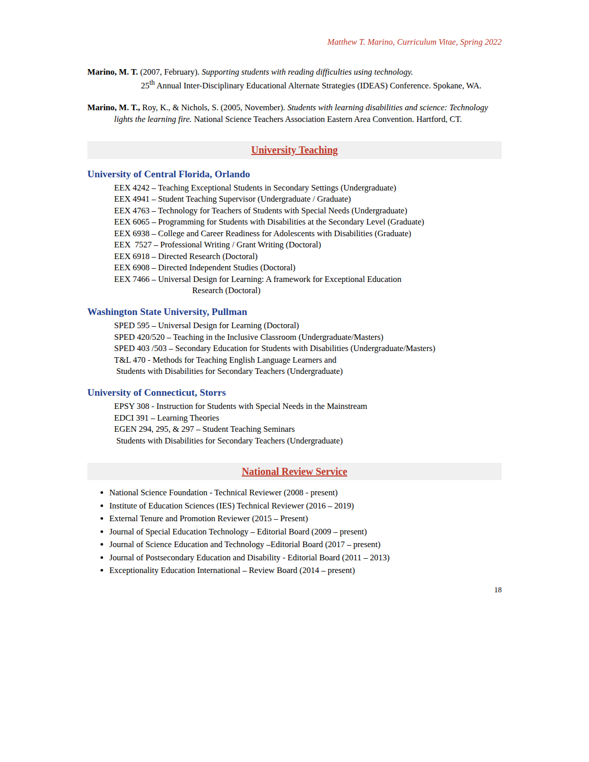Matthew T. Marino, Curriculum Vitae, Spring 2022
Marino, M. T. (2007, February). Supporting students with reading difficulties using technology. 25th Annual Inter-Disciplinary Educational Alternate Strategies (IDEAS) Conference. Spokane, WA.
Marino, M. T., Roy, K., & Nichols, S. (2005, November). Students with learning disabilities and science: Technology lights the learning fire. National Science Teachers Association Eastern Area Convention. Hartford, CT.
University Teaching
University of Central Florida, Orlando
EEX 4242 – Teaching Exceptional Students in Secondary Settings (Undergraduate)
EEX 4941 – Student Teaching Supervisor (Undergraduate / Graduate)
EEX 4763 – Technology for Teachers of Students with Special Needs (Undergraduate)
EEX 6065 – Programming for Students with Disabilities at the Secondary Level (Graduate)
EEX 6938 – College and Career Readiness for Adolescents with Disabilities (Graduate)
EEX 7527 – Professional Writing / Grant Writing (Doctoral)
EEX 6918 – Directed Research (Doctoral)
EEX 6908 – Directed Independent Studies (Doctoral)
EEX 7466 – Universal Design for Learning: A framework for Exceptional Education
Research (Doctoral)
Washington State University, Pullman
SPED 595 – Universal Design for Learning (Doctoral)
SPED 420/520 – Teaching in the Inclusive Classroom (Undergraduate/Masters)
SPED 403 /503 – Secondary Education for Students with Disabilities (Undergraduate/Masters)
T&L 470 - Methods for Teaching English Language Learners and
Students with Disabilities for Secondary Teachers (Undergraduate)
University of Connecticut, Storrs
EPSY 308 - Instruction for Students with Special Needs in the Mainstream
EDCI 391 – Learning Theories
EGEN 294, 295, & 297 – Student Teaching Seminars
Students with Disabilities for Secondary Teachers (Undergraduate)
National Review Service
National Science Foundation - Technical Reviewer (2008 - present)
Institute of Education Sciences (IES) Technical Reviewer (2016 – 2019)
External Tenure and Promotion Reviewer (2015 – Present)
Journal of Special Education Technology – Editorial Board (2009 – present)
Journal of Science Education and Technology –Editorial Board (2017 – present)
Journal of Postsecondary Education and Disability - Editorial Board (2011 – 2013)
Exceptionality Education International – Review Board (2014 – present)
18